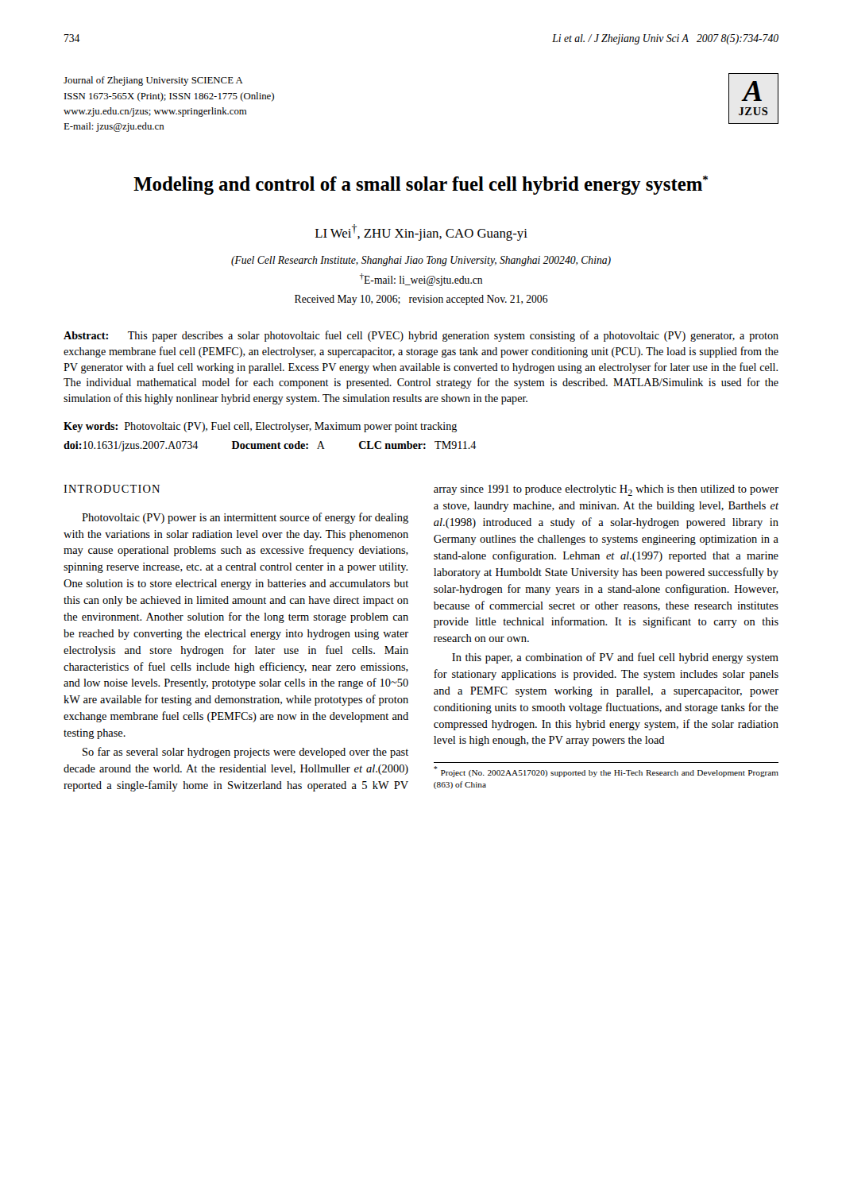734 Li et al. / J Zhejiang Univ Sci A 2007 8(5):734-740
Journal of Zhejiang University SCIENCE A
ISSN 1673-565X (Print); ISSN 1862-1775 (Online)
www.zju.edu.cn/jzus; www.springerlink.com
E-mail: jzus@zju.edu.cn
A JZUS
Modeling and control of a small solar fuel cell hybrid energy system*
LI Wei†, ZHU Xin-jian, CAO Guang-yi
(Fuel Cell Research Institute, Shanghai Jiao Tong University, Shanghai 200240, China)
†E-mail: li_wei@sjtu.edu.cn
Received May 10, 2006; revision accepted Nov. 21, 2006
Abstract: This paper describes a solar photovoltaic fuel cell (PVEC) hybrid generation system consisting of a photovoltaic (PV) generator, a proton exchange membrane fuel cell (PEMFC), an electrolyser, a supercapacitor, a storage gas tank and power conditioning unit (PCU). The load is supplied from the PV generator with a fuel cell working in parallel. Excess PV energy when available is converted to hydrogen using an electrolyser for later use in the fuel cell. The individual mathematical model for each component is presented. Control strategy for the system is described. MATLAB/Simulink is used for the simulation of this highly nonlinear hybrid energy system. The simulation results are shown in the paper.
Key words: Photovoltaic (PV), Fuel cell, Electrolyser, Maximum power point tracking
doi: 10.1631/jzus.2007.A0734 Document code: A CLC number: TM911.4
INTRODUCTION
Photovoltaic (PV) power is an intermittent source of energy for dealing with the variations in solar radiation level over the day. This phenomenon may cause operational problems such as excessive frequency deviations, spinning reserve increase, etc. at a central control center in a power utility. One solution is to store electrical energy in batteries and accumulators but this can only be achieved in limited amount and can have direct impact on the environment. Another solution for the long term storage problem can be reached by converting the electrical energy into hydrogen using water electrolysis and store hydrogen for later use in fuel cells. Main characteristics of fuel cells include high efficiency, near zero emissions, and low noise levels. Presently, prototype solar cells in the range of 10~50 kW are available for testing and demonstration, while prototypes of proton exchange membrane fuel cells (PEMFCs) are now in the development and testing phase.
So far as several solar hydrogen projects were developed over the past decade around the world. At the residential level, Hollmuller et al.(2000) reported a single-family home in Switzerland has operated a 5 kW PV array since 1991 to produce electrolytic H2 which is then utilized to power a stove, laundry machine, and minivan. At the building level, Barthels et al.(1998) introduced a study of a solar-hydrogen powered library in Germany outlines the challenges to systems engineering optimization in a stand-alone configuration. Lehman et al.(1997) reported that a marine laboratory at Humboldt State University has been powered successfully by solar-hydrogen for many years in a stand-alone configuration. However, because of commercial secret or other reasons, these research institutes provide little technical information. It is significant to carry on this research on our own.
In this paper, a combination of PV and fuel cell hybrid energy system for stationary applications is provided. The system includes solar panels and a PEMFC system working in parallel, a supercapacitor, power conditioning units to smooth voltage fluctuations, and storage tanks for the compressed hydrogen. In this hybrid energy system, if the solar radiation level is high enough, the PV array powers the load
* Project (No. 2002AA517020) supported by the Hi-Tech Research and Development Program (863) of China